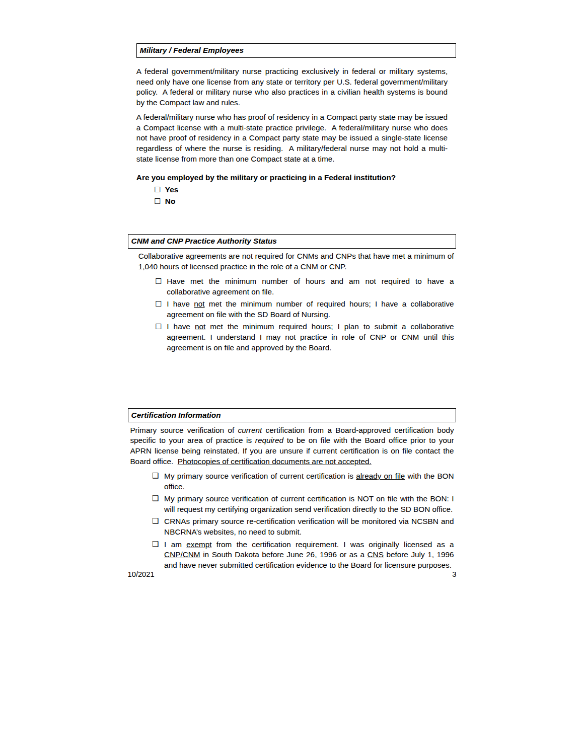Military / Federal Employees
A federal government/military nurse practicing exclusively in federal or military systems, need only have one license from any state or territory per U.S. federal government/military policy. A federal or military nurse who also practices in a civilian health systems is bound by the Compact law and rules.
A federal/military nurse who has proof of residency in a Compact party state may be issued a Compact license with a multi-state practice privilege. A federal/military nurse who does not have proof of residency in a Compact party state may be issued a single-state license regardless of where the nurse is residing. A military/federal nurse may not hold a multi-state license from more than one Compact state at a time.
Are you employed by the military or practicing in a Federal institution?
Yes
No
CNM and CNP Practice Authority Status
Collaborative agreements are not required for CNMs and CNPs that have met a minimum of 1,040 hours of licensed practice in the role of a CNM or CNP.
Have met the minimum number of hours and am not required to have a collaborative agreement on file.
I have not met the minimum number of required hours; I have a collaborative agreement on file with the SD Board of Nursing.
I have not met the minimum required hours; I plan to submit a collaborative agreement. I understand I may not practice in role of CNP or CNM until this agreement is on file and approved by the Board.
Certification Information
Primary source verification of current certification from a Board-approved certification body specific to your area of practice is required to be on file with the Board office prior to your APRN license being reinstated. If you are unsure if current certification is on file contact the Board office. Photocopies of certification documents are not accepted.
My primary source verification of current certification is already on file with the BON office.
My primary source verification of current certification is NOT on file with the BON: I will request my certifying organization send verification directly to the SD BON office.
CRNAs primary source re-certification verification will be monitored via NCSBN and NBCRNA’s websites, no need to submit.
I am exempt from the certification requirement. I was originally licensed as a CNP/CNM in South Dakota before June 26, 1996 or as a CNS before July 1, 1996 and have never submitted certification evidence to the Board for licensure purposes.
10/2021 3